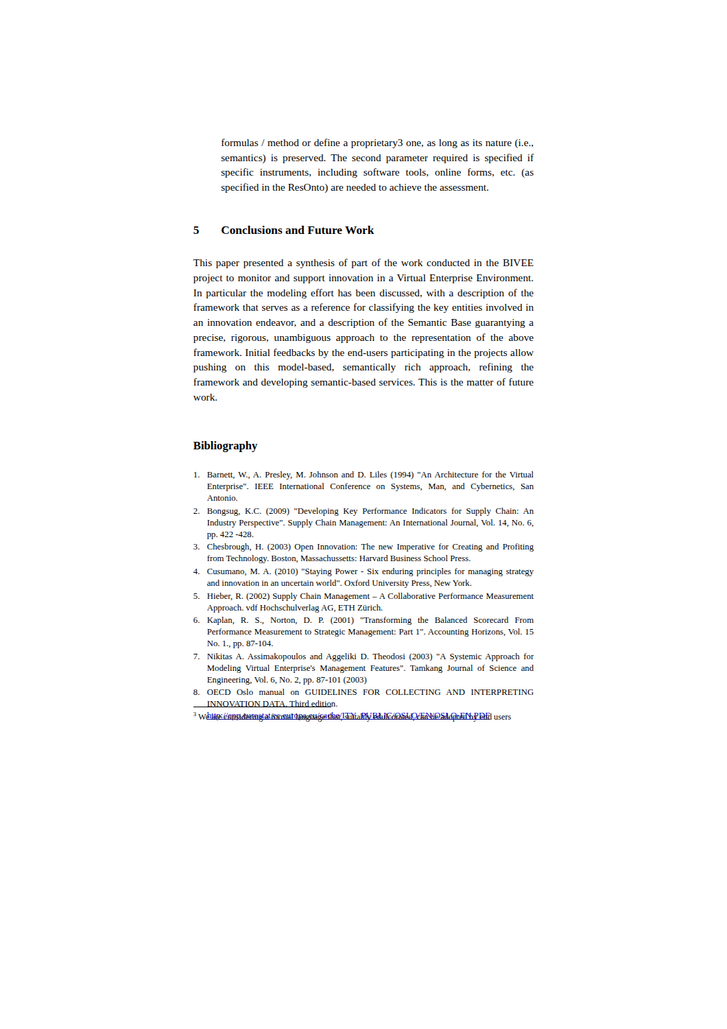formulas / method or define a proprietary3 one, as long as its nature (i.e., semantics) is preserved. The second parameter required is specified if specific instruments, including software tools, online forms, etc. (as specified in the ResOnto) are needed to achieve the assessment.
5
Conclusions and Future Work
This paper presented a synthesis of part of the work conducted in the BIVEE project to monitor and support innovation in a Virtual Enterprise Environment. In particular the modeling effort has been discussed, with a description of the framework that serves as a reference for classifying the key entities involved in an innovation endeavor, and a description of the Semantic Base guarantying a precise, rigorous, unambiguous approach to the representation of the above framework. Initial feedbacks by the end-users participating in the projects allow pushing on this model-based, semantically rich approach, refining the framework and developing semantic-based services. This is the matter of future work.
Bibliography
1. Barnett, W., A. Presley, M. Johnson and D. Liles (1994) "An Architecture for the Virtual Enterprise". IEEE International Conference on Systems, Man, and Cybernetics, San Antonio.
2. Bongsug, K.C. (2009) "Developing Key Performance Indicators for Supply Chain: An Industry Perspective". Supply Chain Management: An International Journal, Vol. 14, No. 6, pp. 422 -428.
3. Chesbrough, H. (2003) Open Innovation: The new Imperative for Creating and Profiting from Technology. Boston, Massachussetts: Harvard Business School Press.
4. Cusumano, M. A. (2010) "Staying Power - Six enduring principles for managing strategy and innovation in an uncertain world". Oxford University Press, New York.
5. Hieber, R. (2002) Supply Chain Management – A Collaborative Performance Measurement Approach. vdf Hochschulverlag AG, ETH Zürich.
6. Kaplan, R. S., Norton, D. P. (2001) "Transforming the Balanced Scorecard From Performance Measurement to Strategic Management: Part 1". Accounting Horizons, Vol. 15 No. 1., pp. 87-104.
7. Nikitas A. Assimakopoulos and Aggeliki D. Theodosi (2003) "A Systemic Approach for Modeling Virtual Enterprise's Management Features". Tamkang Journal of Science and Engineering, Vol. 6, No. 2, pp. 87-101 (2003)
8. OECD Oslo manual on GUIDELINES FOR COLLECTING AND INTERPRETING INNOVATION DATA. Third edition.
http://epp.eurostat.ec.europa.eu/cache/ITY_PUBLIC/OSLO/EN/OSLO-EN.PDF
3 We are considering a formal language that, suitably edulcorated, can be adopted by end users